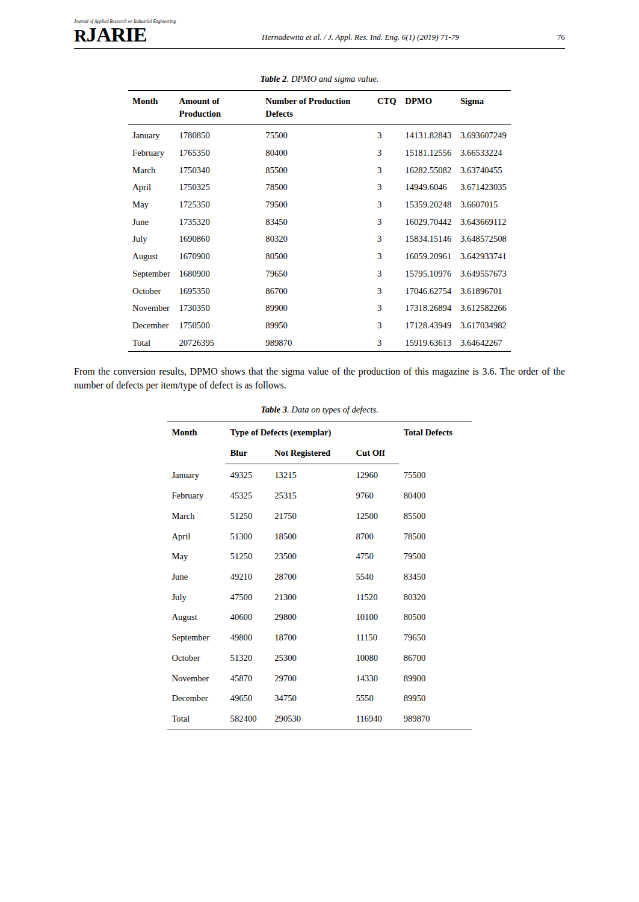Journal of Applied Research on Industrial Engineering RJARIE
Hernadewita et al. / J. Appl. Res. Ind. Eng. 6(1) (2019) 71-79
76
Table 2. DPMO and sigma value.
| Month | Amount of Production | Number of Production Defects | CTQ | DPMO | Sigma |
| --- | --- | --- | --- | --- | --- |
| January | 1780850 | 75500 | 3 | 14131.82843 | 3.693607249 |
| February | 1765350 | 80400 | 3 | 15181.12556 | 3.66533224 |
| March | 1750340 | 85500 | 3 | 16282.55082 | 3.63740455 |
| April | 1750325 | 78500 | 3 | 14949.6046 | 3.671423035 |
| May | 1725350 | 79500 | 3 | 15359.20248 | 3.6607015 |
| June | 1735320 | 83450 | 3 | 16029.70442 | 3.643669112 |
| July | 1690860 | 80320 | 3 | 15834.15146 | 3.648572508 |
| August | 1670900 | 80500 | 3 | 16059.20961 | 3.642933741 |
| September | 1680900 | 79650 | 3 | 15795.10976 | 3.649557673 |
| October | 1695350 | 86700 | 3 | 17046.62754 | 3.61896701 |
| November | 1730350 | 89900 | 3 | 17318.26894 | 3.612582266 |
| December | 1750500 | 89950 | 3 | 17128.43949 | 3.617034982 |
| Total | 20726395 | 989870 | 3 | 15919.63613 | 3.64642267 |
From the conversion results, DPMO shows that the sigma value of the production of this magazine is 3.6. The order of the number of defects per item/type of defect is as follows.
Table 3. Data on types of defects.
| Month | Type of Defects (exemplar) | Total Defects |
| --- | --- | --- |
| Blur | Not Registered | Cut Off |
| January | 49325 | 13215 | 12960 | 75500 |
| February | 45325 | 25315 | 9760 | 80400 |
| March | 51250 | 21750 | 12500 | 85500 |
| April | 51300 | 18500 | 8700 | 78500 |
| May | 51250 | 23500 | 4750 | 79500 |
| June | 49210 | 28700 | 5540 | 83450 |
| July | 47500 | 21300 | 11520 | 80320 |
| August | 40600 | 29800 | 10100 | 80500 |
| September | 49800 | 18700 | 11150 | 79650 |
| October | 51320 | 25300 | 10080 | 86700 |
| November | 45870 | 29700 | 14330 | 89900 |
| December | 49650 | 34750 | 5550 | 89950 |
| Total | 582400 | 290530 | 116940 | 989870 |